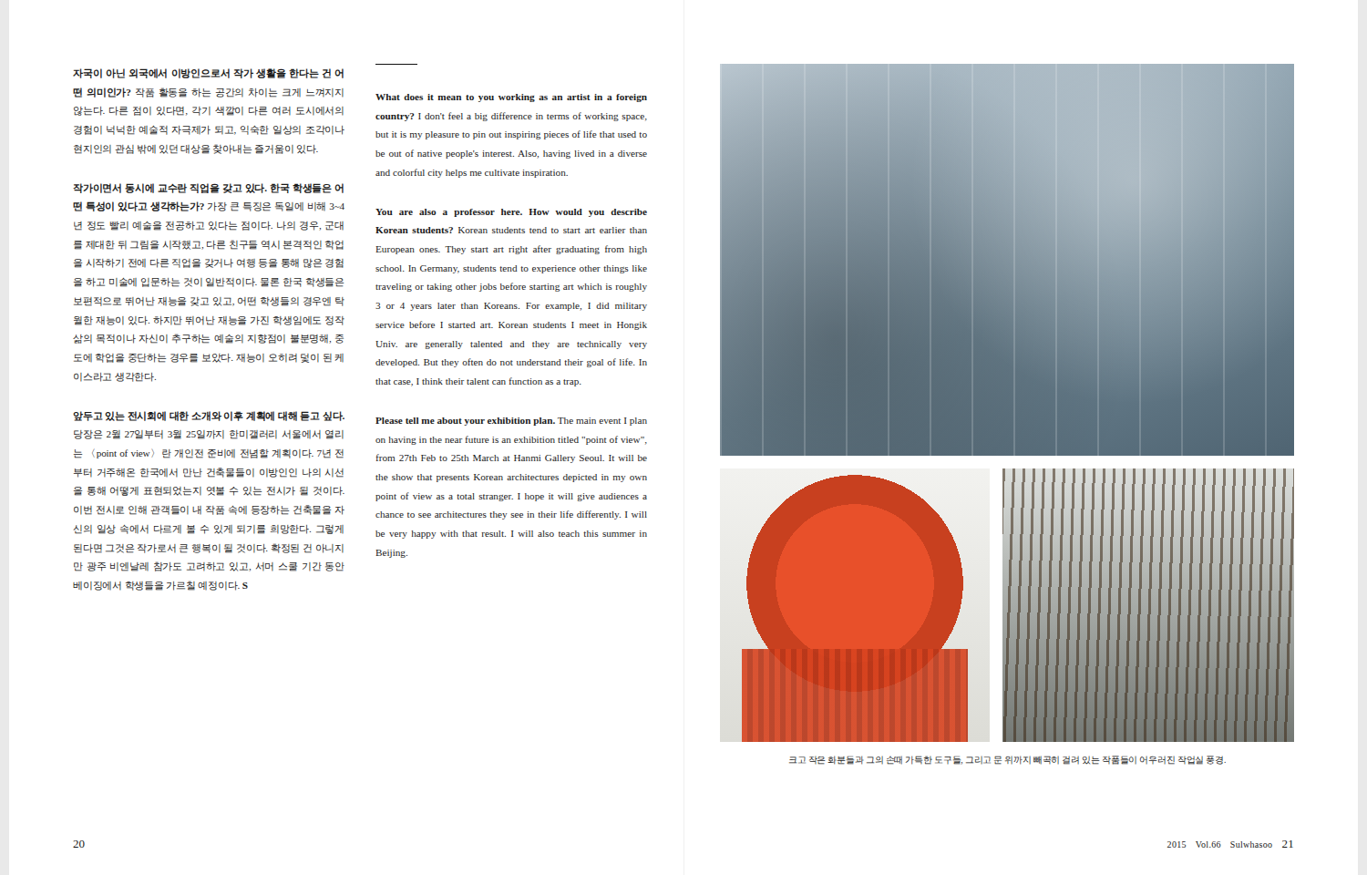자국이 아닌 외국에서 이방인으로서 작가 생활을 한다는 건 어떤 의미인가? 작품 활동을 하는 공간의 차이는 크게 느껴지지 않는다. 다른 점이 있다면, 각기 색깔이 다른 여러 도시에서의 경험이 넉넉한 예술적 자극제가 되고, 익숙한 일상의 조각이나 현지인의 관심 밖에 있던 대상을 찾아내는 즐거움이 있다.
작가이면서 동시에 교수란 직업을 갖고 있다. 한국 학생들은 어떤 특성이 있다고 생각하는가? 가장 큰 특징은 독일에 비해 3~4년 정도 빨리 예술을 전공하고 있다는 점이다. 나의 경우, 군대를 제대한 뒤 그림을 시작했고, 다른 친구들 역시 본격적인 학업을 시작하기 전에 다른 직업을 갖거나 여행 등을 통해 많은 경험을 하고 미술에 입문하는 것이 일반적이다. 물론 한국 학생들은 보편적으로 뛰어난 재능을 갖고 있고, 어떤 학생들의 경우엔 탁월한 재능이 있다. 하지만 뛰어난 재능을 가진 학생임에도 정작 삶의 목적이나 자신이 추구하는 예술의 지향점이 불분명해, 중도에 학업을 중단하는 경우를 보았다. 재능이 오히려 덫이 된 케이스라고 생각한다.
앞두고 있는 전시회에 대한 소개와 이후 계획에 대해 듣고 싶다. 당장은 2월 27일부터 3월 25일까지 한미갤러리 서울에서 열리는 〈point of view〉란 개인전 준비에 전념할 계획이다. 7년 전부터 거주해온 한국에서 만난 건축물들이 이방인인 나의 시선을 통해 어떻게 표현되었는지 엿볼 수 있는 전시가 될 것이다. 이번 전시로 인해 관객들이 내 작품 속에 등장하는 건축물을 자신의 일상 속에서 다르게 볼 수 있게 되기를 희망한다. 그렇게 된다면 그것은 작가로서 큰 행복이 될 것이다. 확정된 건 아니지만 광주 비엔날레 참가도 고려하고 있고, 서머 스쿨 기간 동안 베이징에서 학생들을 가르칠 예정이다. S
What does it mean to you working as an artist in a foreign country? I don't feel a big difference in terms of working space, but it is my pleasure to pin out inspiring pieces of life that used to be out of native people's interest. Also, having lived in a diverse and colorful city helps me cultivate inspiration.
You are also a professor here. How would you describe Korean students? Korean students tend to start art earlier than European ones. They start art right after graduating from high school. In Germany, students tend to experience other things like traveling or taking other jobs before starting art which is roughly 3 or 4 years later than Koreans. For example, I did military service before I started art. Korean students I meet in Hongik Univ. are generally talented and they are technically very developed. But they often do not understand their goal of life. In that case, I think their talent can function as a trap.
Please tell me about your exhibition plan. The main event I plan on having in the near future is an exhibition titled "point of view", from 27th Feb to 25th March at Hanmi Gallery Seoul. It will be the show that presents Korean architectures depicted in my own point of view as a total stranger. I hope it will give audiences a chance to see architectures they see in their life differently. I will be very happy with that result. I will also teach this summer in Beijing.
20
크고 작은 화분들과 그의 손때 가득한 도구들, 그리고 문 위까지 빼곡히 걸려 있는 작품들이 어우러진 작업실 풍경.
2015 Vol.66 Sulwhasoo 21